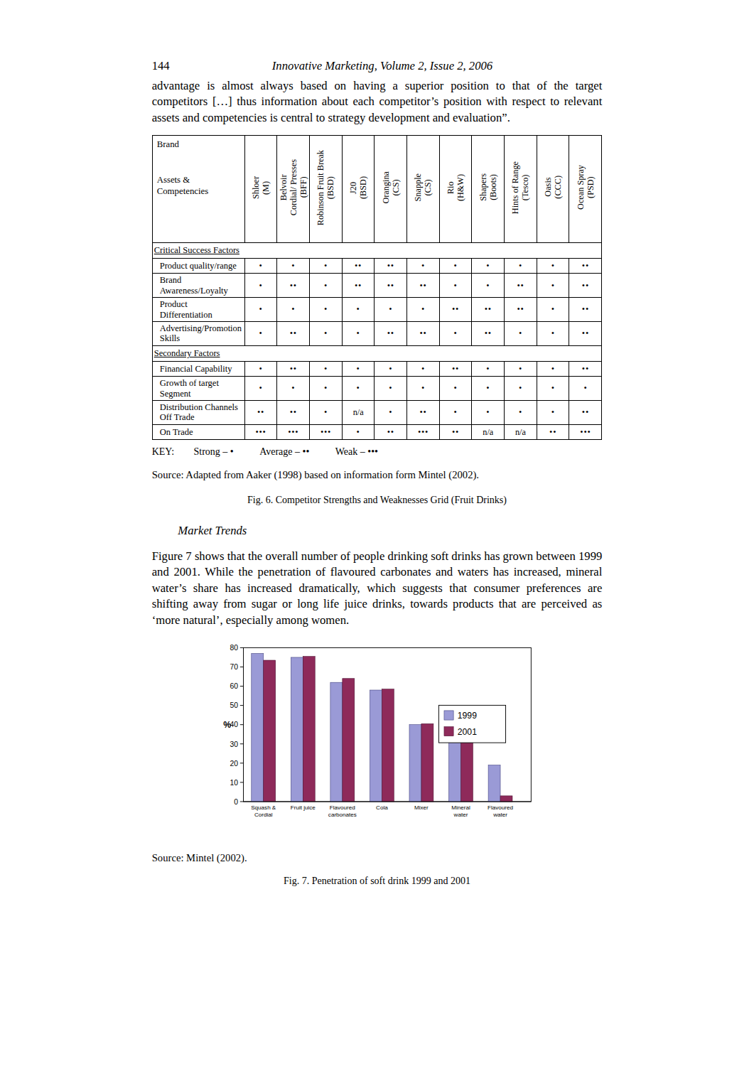144
Innovative Marketing, Volume 2, Issue 2, 2006
advantage is almost always based on having a superior position to that of the target competitors […] thus information about each competitor’s position with respect to relevant assets and competencies is central to strategy development and evaluation”.
| Brand Assets & Competencies | Shloer (M) | Belvoir Cordial/ Presses (BFF) | Robinson Fruit Break (BSD) | J20 (BSD) | Orangina (CS) | Snapple (CS) | Rio (H&W) | Shapers (Boots) | Hints of Range (Tesco) | Oasis (CCC) | Ocean Spray (PSD) |
| Critical Success Factors | | | | | | | | | | | |
| Product quality/range | • | • | • | •• | •• | • | • | • | • | • | •• |
| Brand Awareness/Loyalty | • | •• | • | •• | •• | •• | • | • | •• | • | •• |
| Product Differentiation | • | • | • | • | • | • | •• | •• | •• | • | •• |
| Advertising/Promotion Skills | • | •• | • | • | •• | •• | • | •• | • | • | •• |
| Secondary Factors | | | | | | | | | | | |
| Financial Capability | • | •• | • | • | • | • | •• | • | • | • | •• |
| Growth of target Segment | • | • | • | • | • | • | • | • | • | • | • |
| Distribution Channels Off Trade | •• | •• | • | n/a | • | •• | • | • | • | • | •• |
| On Trade | ••• | ••• | ••• | • | •• | ••• | •• | n/a | n/a | •• | ••• |
KEY: Strong – •Average – ••Weak – •••
Source: Adapted from Aaker (1998) based on information form Mintel (2002).
Fig. 6. Competitor Strengths and Weaknesses Grid (Fruit Drinks)
Market Trends
Figure 7 shows that the overall number of people drinking soft drinks has grown between 1999 and 2001. While the penetration of flavoured carbonates and waters has increased, mineral water’s share has increased dramatically, which suggests that consumer preferences are shifting away from sugar or long life juice drinks, towards products that are perceived as ‘more natural’, especially among women.
80 70 60 50 40 30 20 10 0 % Squash & Cordial Fruit juice Flavoured carbonates Cola Mixer Mineral water Flavoured water 1999 2001
Source: Mintel (2002).
Fig. 7. Penetration of soft drink 1999 and 2001